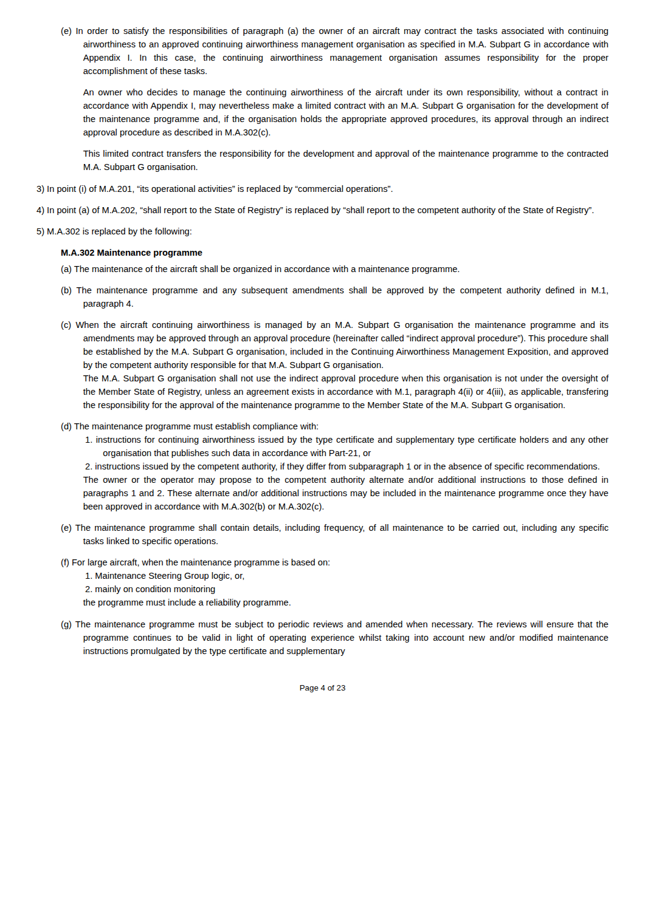(e) In order to satisfy the responsibilities of paragraph (a) the owner of an aircraft may contract the tasks associated with continuing airworthiness to an approved continuing airworthiness management organisation as specified in M.A. Subpart G in accordance with Appendix I. In this case, the continuing airworthiness management organisation assumes responsibility for the proper accomplishment of these tasks.
An owner who decides to manage the continuing airworthiness of the aircraft under its own responsibility, without a contract in accordance with Appendix I, may nevertheless make a limited contract with an M.A. Subpart G organisation for the development of the maintenance programme and, if the organisation holds the appropriate approved procedures, its approval through an indirect approval procedure as described in M.A.302(c).
This limited contract transfers the responsibility for the development and approval of the maintenance programme to the contracted M.A. Subpart G organisation.
3) In point (i) of M.A.201, “its operational activities” is replaced by “commercial operations”.
4) In point (a) of M.A.202, “shall report to the State of Registry” is replaced by “shall report to the competent authority of the State of Registry”.
5) M.A.302 is replaced by the following:
M.A.302 Maintenance programme
(a) The maintenance of the aircraft shall be organized in accordance with a maintenance programme.
(b) The maintenance programme and any subsequent amendments shall be approved by the competent authority defined in M.1, paragraph 4.
(c) When the aircraft continuing airworthiness is managed by an M.A. Subpart G organisation the maintenance programme and its amendments may be approved through an approval procedure (hereinafter called “indirect approval procedure”). This procedure shall be established by the M.A. Subpart G organisation, included in the Continuing Airworthiness Management Exposition, and approved by the competent authority responsible for that M.A. Subpart G organisation.
The M.A. Subpart G organisation shall not use the indirect approval procedure when this organisation is not under the oversight of the Member State of Registry, unless an agreement exists in accordance with M.1, paragraph 4(ii) or 4(iii), as applicable, transfering the responsibility for the approval of the maintenance programme to the Member State of the M.A. Subpart G organisation.
(d) The maintenance programme must establish compliance with:
1. instructions for continuing airworthiness issued by the type certificate and supplementary type certificate holders and any other organisation that publishes such data in accordance with Part-21, or
2. instructions issued by the competent authority, if they differ from subparagraph 1 or in the absence of specific recommendations.
The owner or the operator may propose to the competent authority alternate and/or additional instructions to those defined in paragraphs 1 and 2. These alternate and/or additional instructions may be included in the maintenance programme once they have been approved in accordance with M.A.302(b) or M.A.302(c).
(e) The maintenance programme shall contain details, including frequency, of all maintenance to be carried out, including any specific tasks linked to specific operations.
(f) For large aircraft, when the maintenance programme is based on:
1. Maintenance Steering Group logic, or,
2. mainly on condition monitoring
the programme must include a reliability programme.
(g) The maintenance programme must be subject to periodic reviews and amended when necessary. The reviews will ensure that the programme continues to be valid in light of operating experience whilst taking into account new and/or modified maintenance instructions promulgated by the type certificate and supplementary
Page 4 of 23